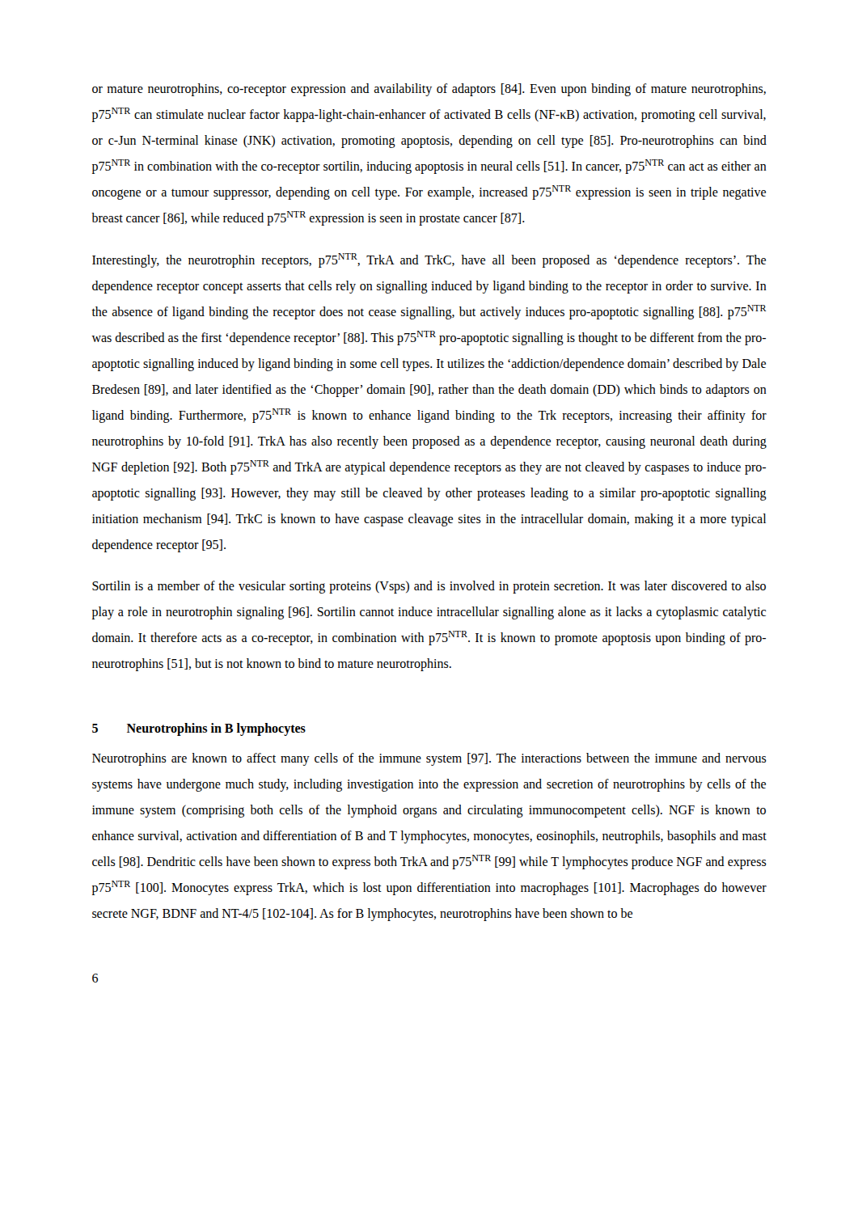or mature neurotrophins, co-receptor expression and availability of adaptors [84]. Even upon binding of mature neurotrophins, p75NTR can stimulate nuclear factor kappa-light-chain-enhancer of activated B cells (NF-κB) activation, promoting cell survival, or c-Jun N-terminal kinase (JNK) activation, promoting apoptosis, depending on cell type [85]. Pro-neurotrophins can bind p75NTR in combination with the co-receptor sortilin, inducing apoptosis in neural cells [51]. In cancer, p75NTR can act as either an oncogene or a tumour suppressor, depending on cell type. For example, increased p75NTR expression is seen in triple negative breast cancer [86], while reduced p75NTR expression is seen in prostate cancer [87].
Interestingly, the neurotrophin receptors, p75NTR, TrkA and TrkC, have all been proposed as ‘dependence receptors’. The dependence receptor concept asserts that cells rely on signalling induced by ligand binding to the receptor in order to survive. In the absence of ligand binding the receptor does not cease signalling, but actively induces pro-apoptotic signalling [88]. p75NTR was described as the first ‘dependence receptor’ [88]. This p75NTR pro-apoptotic signalling is thought to be different from the pro-apoptotic signalling induced by ligand binding in some cell types. It utilizes the ‘addiction/dependence domain’ described by Dale Bredesen [89], and later identified as the ‘Chopper’ domain [90], rather than the death domain (DD) which binds to adaptors on ligand binding. Furthermore, p75NTR is known to enhance ligand binding to the Trk receptors, increasing their affinity for neurotrophins by 10-fold [91]. TrkA has also recently been proposed as a dependence receptor, causing neuronal death during NGF depletion [92]. Both p75NTR and TrkA are atypical dependence receptors as they are not cleaved by caspases to induce pro-apoptotic signalling [93]. However, they may still be cleaved by other proteases leading to a similar pro-apoptotic signalling initiation mechanism [94]. TrkC is known to have caspase cleavage sites in the intracellular domain, making it a more typical dependence receptor [95].
Sortilin is a member of the vesicular sorting proteins (Vsps) and is involved in protein secretion. It was later discovered to also play a role in neurotrophin signaling [96]. Sortilin cannot induce intracellular signalling alone as it lacks a cytoplasmic catalytic domain. It therefore acts as a co-receptor, in combination with p75NTR. It is known to promote apoptosis upon binding of pro-neurotrophins [51], but is not known to bind to mature neurotrophins.
5 Neurotrophins in B lymphocytes
Neurotrophins are known to affect many cells of the immune system [97]. The interactions between the immune and nervous systems have undergone much study, including investigation into the expression and secretion of neurotrophins by cells of the immune system (comprising both cells of the lymphoid organs and circulating immunocompetent cells). NGF is known to enhance survival, activation and differentiation of B and T lymphocytes, monocytes, eosinophils, neutrophils, basophils and mast cells [98]. Dendritic cells have been shown to express both TrkA and p75NTR [99] while T lymphocytes produce NGF and express p75NTR [100]. Monocytes express TrkA, which is lost upon differentiation into macrophages [101]. Macrophages do however secrete NGF, BDNF and NT-4/5 [102-104]. As for B lymphocytes, neurotrophins have been shown to be
6